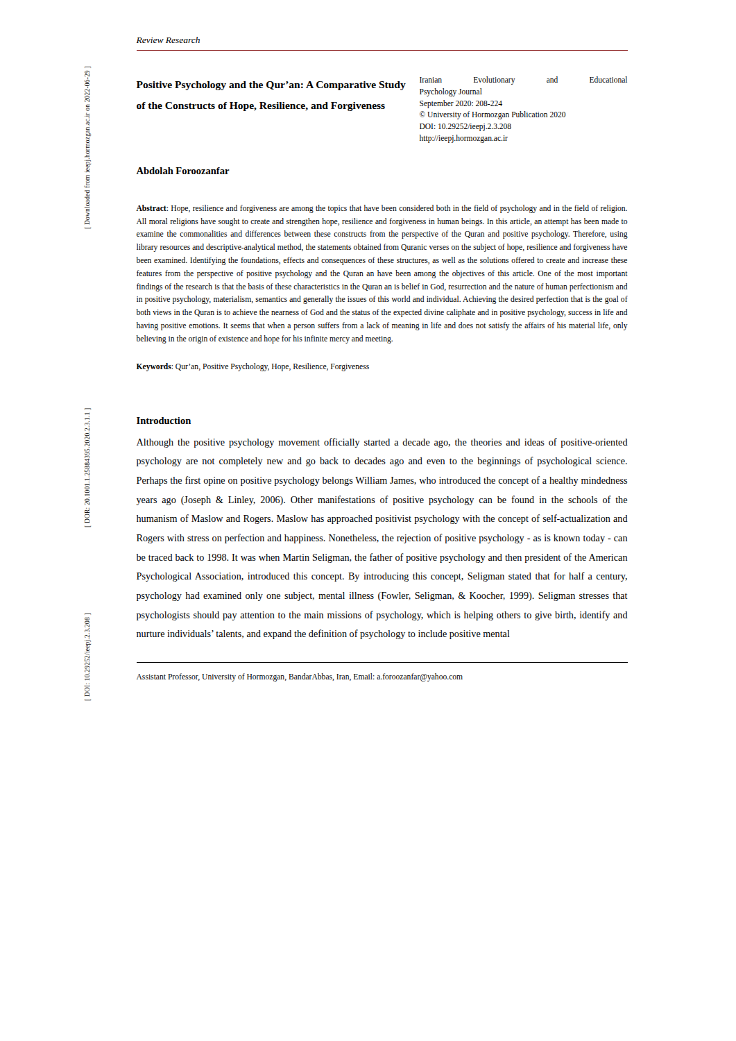[ Downloaded from ieepj.hormozgan.ac.ir on 2022-06-29 ] [ DOR: 20.1001.1.25884395.2020.2.3.1.1 ] [ DOI: 10.29252/ieepj.2.3.208 ]
Review Research
Iranian Evolutionary and Educational
Psychology Journal
September 2020: 208-224
© University of Hormozgan Publication 2020
DOI: 10.29252/ieepj.2.3.208
http://ieepj.hormozgan.ac.ir
Positive Psychology and the Qur’an: A Comparative Study of the Constructs of Hope, Resilience, and Forgiveness
Abdolah Foroozanfar
Abstract: Hope, resilience and forgiveness are among the topics that have been considered both in the field of psychology and in the field of religion. All moral religions have sought to create and strengthen hope, resilience and forgiveness in human beings. In this article, an attempt has been made to examine the commonalities and differences between these constructs from the perspective of the Quran and positive psychology. Therefore, using library resources and descriptive-analytical method, the statements obtained from Quranic verses on the subject of hope, resilience and forgiveness have been examined. Identifying the foundations, effects and consequences of these structures, as well as the solutions offered to create and increase these features from the perspective of positive psychology and the Quran an have been among the objectives of this article. One of the most important findings of the research is that the basis of these characteristics in the Quran an is belief in God, resurrection and the nature of human perfectionism and in positive psychology, materialism, semantics and generally the issues of this world and individual. Achieving the desired perfection that is the goal of both views in the Quran is to achieve the nearness of God and the status of the expected divine caliphate and in positive psychology, success in life and having positive emotions. It seems that when a person suffers from a lack of meaning in life and does not satisfy the affairs of his material life, only believing in the origin of existence and hope for his infinite mercy and meeting.
Keywords: Qur’an, Positive Psychology, Hope, Resilience, Forgiveness
Introduction
Although the positive psychology movement officially started a decade ago, the theories and ideas of positive-oriented psychology are not completely new and go back to decades ago and even to the beginnings of psychological science. Perhaps the first opine on positive psychology belongs William James, who introduced the concept of a healthy mindedness years ago (Joseph & Linley, 2006). Other manifestations of positive psychology can be found in the schools of the humanism of Maslow and Rogers. Maslow has approached positivist psychology with the concept of self-actualization and Rogers with stress on perfection and happiness. Nonetheless, the rejection of positive psychology - as is known today - can be traced back to 1998. It was when Martin Seligman, the father of positive psychology and then president of the American Psychological Association, introduced this concept. By introducing this concept, Seligman stated that for half a century, psychology had examined only one subject, mental illness (Fowler, Seligman, & Koocher, 1999). Seligman stresses that psychologists should pay attention to the main missions of psychology, which is helping others to give birth, identify and nurture individuals’ talents, and expand the definition of psychology to include positive mental
Assistant Professor, University of Hormozgan, BandarAbbas, Iran, Email: a.foroozanfar@yahoo.com